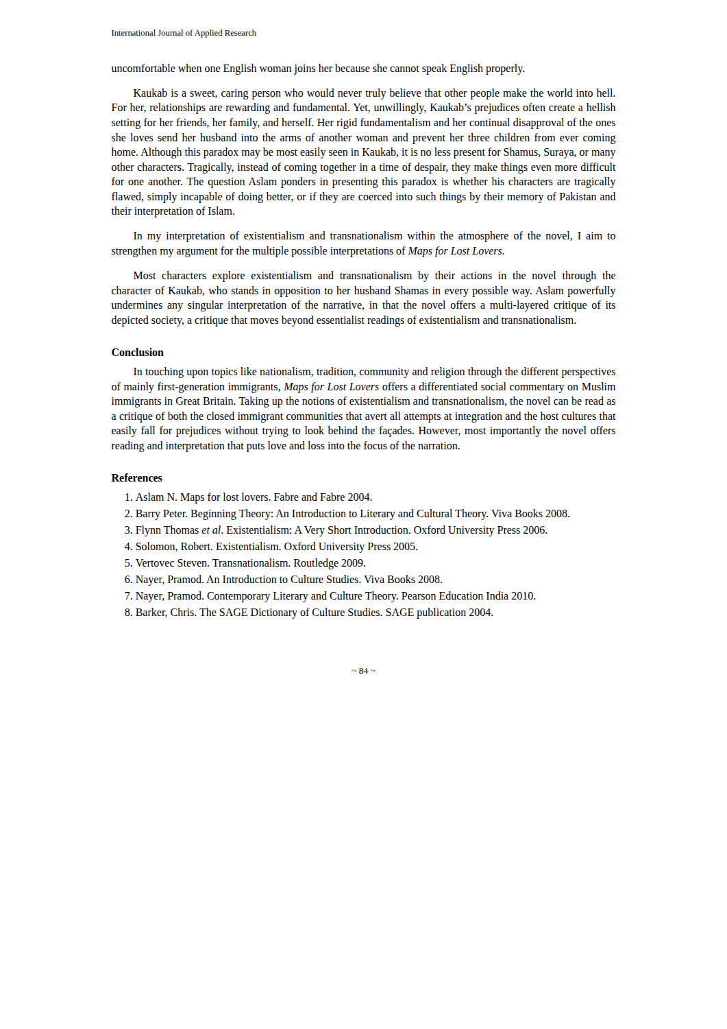International Journal of Applied Research
uncomfortable when one English woman joins her because she cannot speak English properly.
Kaukab is a sweet, caring person who would never truly believe that other people make the world into hell. For her, relationships are rewarding and fundamental. Yet, unwillingly, Kaukab’s prejudices often create a hellish setting for her friends, her family, and herself. Her rigid fundamentalism and her continual disapproval of the ones she loves send her husband into the arms of another woman and prevent her three children from ever coming home. Although this paradox may be most easily seen in Kaukab, it is no less present for Shamus, Suraya, or many other characters. Tragically, instead of coming together in a time of despair, they make things even more difficult for one another. The question Aslam ponders in presenting this paradox is whether his characters are tragically flawed, simply incapable of doing better, or if they are coerced into such things by their memory of Pakistan and their interpretation of Islam.
In my interpretation of existentialism and transnationalism within the atmosphere of the novel, I aim to strengthen my argument for the multiple possible interpretations of Maps for Lost Lovers.
Most characters explore existentialism and transnationalism by their actions in the novel through the character of Kaukab, who stands in opposition to her husband Shamas in every possible way. Aslam powerfully undermines any singular interpretation of the narrative, in that the novel offers a multi-layered critique of its depicted society, a critique that moves beyond essentialist readings of existentialism and transnationalism.
Conclusion
In touching upon topics like nationalism, tradition, community and religion through the different perspectives of mainly first-generation immigrants, Maps for Lost Lovers offers a differentiated social commentary on Muslim immigrants in Great Britain. Taking up the notions of existentialism and transnationalism, the novel can be read as a critique of both the closed immigrant communities that avert all attempts at integration and the host cultures that easily fall for prejudices without trying to look behind the façades. However, most importantly the novel offers reading and interpretation that puts love and loss into the focus of the narration.
References
Aslam N. Maps for lost lovers. Fabre and Fabre 2004.
Barry Peter. Beginning Theory: An Introduction to Literary and Cultural Theory. Viva Books 2008.
Flynn Thomas et al. Existentialism: A Very Short Introduction. Oxford University Press 2006.
Solomon, Robert. Existentialism. Oxford University Press 2005.
Vertovec Steven. Transnationalism. Routledge 2009.
Nayer, Pramod. An Introduction to Culture Studies. Viva Books 2008.
Nayer, Pramod. Contemporary Literary and Culture Theory. Pearson Education India 2010.
Barker, Chris. The SAGE Dictionary of Culture Studies. SAGE publication 2004.
~ 84 ~